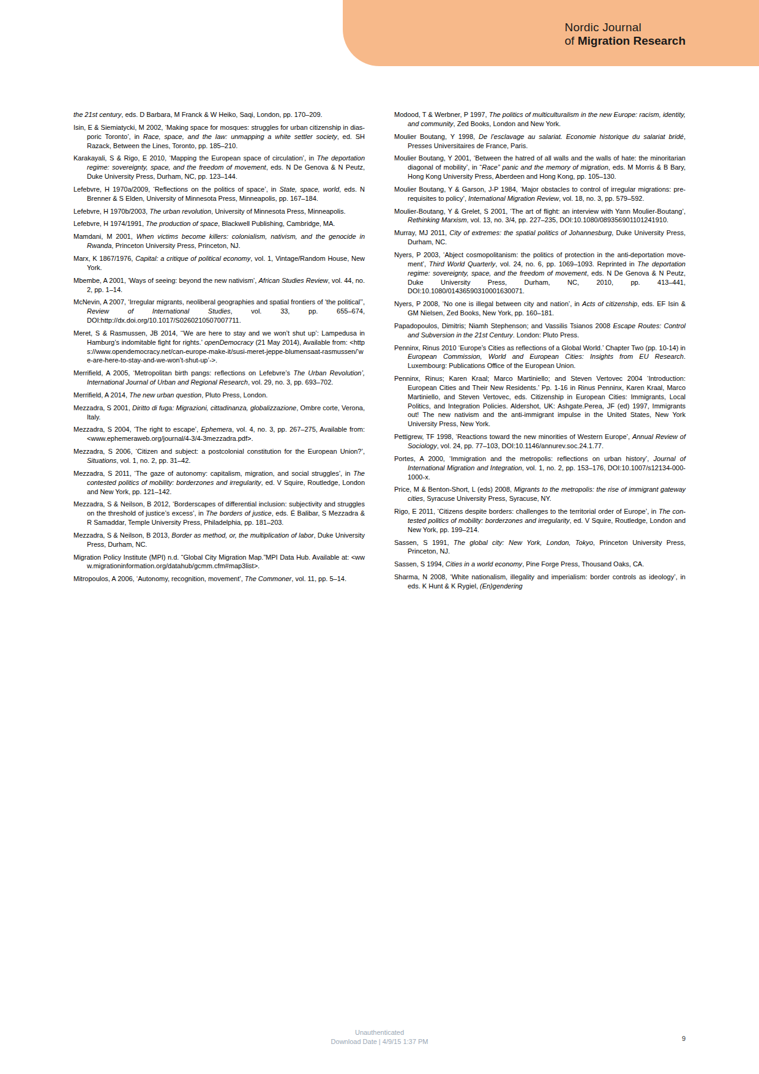Nordic Journal
of Migration Research
the 21st century, eds. D Barbara, M Franck & W Heiko, Saqi, London, pp. 170–209.
Isin, E & Siemiatycki, M 2002, ‘Making space for mosques: struggles for urban citizenship in diasporic Toronto’, in Race, space, and the law: unmapping a white settler society, ed. SH Razack, Between the Lines, Toronto, pp. 185–210.
Karakayali, S & Rigo, E 2010, ‘Mapping the European space of circulation’, in The deportation regime: sovereignty, space, and the freedom of movement, eds. N De Genova & N Peutz, Duke University Press, Durham, NC, pp. 123–144.
Lefebvre, H 1970a/2009, ‘Reflections on the politics of space’, in State, space, world, eds. N Brenner & S Elden, University of Minnesota Press, Minneapolis, pp. 167–184.
Lefebvre, H 1970b/2003, The urban revolution, University of Minnesota Press, Minneapolis.
Lefebvre, H 1974/1991, The production of space, Blackwell Publishing, Cambridge, MA.
Mamdani, M 2001, When victims become killers: colonialism, nativism, and the genocide in Rwanda, Princeton University Press, Princeton, NJ.
Marx, K 1867/1976, Capital: a critique of political economy, vol. 1, Vintage/Random House, New York.
Mbembe, A 2001, ‘Ways of seeing: beyond the new nativism’, African Studies Review, vol. 44, no. 2, pp. 1–14.
McNevin, A 2007, ‘Irregular migrants, neoliberal geographies and spatial frontiers of ‘the political’’, Review of International Studies, vol. 33, pp. 655–674, DOI:http://dx.doi.org/10.1017/S0260210507007711.
Meret, S & Rasmussen, JB 2014, ‘‘We are here to stay and we won’t shut up’: Lampedusa in Hamburg’s indomitable fight for rights.’ openDemocracy (21 May 2014), Available from: <https://www.opendemocracy.net/can-europe-make-it/susi-meret-jeppe-blumensaat-rasmussen/‘we-are-here-to-stay-and-we-won’t-shut-up’->.
Merrifield, A 2005, ‘Metropolitan birth pangs: reflections on Lefebvre’s The Urban Revolution’, International Journal of Urban and Regional Research, vol. 29, no. 3, pp. 693–702.
Merrifield, A 2014, The new urban question, Pluto Press, London.
Mezzadra, S 2001, Diritto di fuga: Migrazioni, cittadinanza, globalizzazione, Ombre corte, Verona, Italy.
Mezzadra, S 2004, ‘The right to escape’, Ephemera, vol. 4, no. 3, pp. 267–275, Available from: <www.ephemeraweb.org/journal/4-3/4-3mezzadra.pdf>.
Mezzadra, S 2006, ‘Citizen and subject: a postcolonial constitution for the European Union?’, Situations, vol. 1, no. 2, pp. 31–42.
Mezzadra, S 2011, ‘The gaze of autonomy: capitalism, migration, and social struggles’, in The contested politics of mobility: borderzones and irregularity, ed. V Squire, Routledge, London and New York, pp. 121–142.
Mezzadra, S & Neilson, B 2012, ‘Borderscapes of differential inclusion: subjectivity and struggles on the threshold of justice’s excess’, in The borders of justice, eds. É Balibar, S Mezzadra & R Samaddar, Temple University Press, Philadelphia, pp. 181–203.
Mezzadra, S & Neilson, B 2013, Border as method, or, the multiplication of labor, Duke University Press, Durham, NC.
Migration Policy Institute (MPI) n.d. “Global City Migration Map.”MPI Data Hub. Available at: <www.migrationinformation.org/datahub/gcmm.cfm#map3list>.
Mitropoulos, A 2006, ‘Autonomy, recognition, movement’, The Commoner, vol. 11, pp. 5–14.
Modood, T & Werbner, P 1997, The politics of multiculturalism in the new Europe: racism, identity, and community, Zed Books, London and New York.
Moulier Boutang, Y 1998, De l’esclavage au salariat. Economie historique du salariat bridé, Presses Universitaires de France, Paris.
Moulier Boutang, Y 2001, ‘Between the hatred of all walls and the walls of hate: the minoritarian diagonal of mobility’, in “Race” panic and the memory of migration, eds. M Morris & B Bary, Hong Kong University Press, Aberdeen and Hong Kong, pp. 105–130.
Moulier Boutang, Y & Garson, J-P 1984, ‘Major obstacles to control of irregular migrations: prerequisites to policy’, International Migration Review, vol. 18, no. 3, pp. 579–592.
Moulier-Boutang, Y & Grelet, S 2001, ‘The art of flight: an interview with Yann Moulier-Boutang’, Rethinking Marxism, vol. 13, no. 3/4, pp. 227–235, DOI:10.1080/089356901101241910.
Murray, MJ 2011, City of extremes: the spatial politics of Johannesburg, Duke University Press, Durham, NC.
Nyers, P 2003, ‘Abject cosmopolitanism: the politics of protection in the anti-deportation movement’, Third World Quarterly, vol. 24, no. 6, pp. 1069–1093. Reprinted in The deportation regime: sovereignty, space, and the freedom of movement, eds. N De Genova & N Peutz, Duke University Press, Durham, NC, 2010, pp. 413–441, DOI:10.1080/01436590310001630071.
Nyers, P 2008, ‘No one is illegal between city and nation’, in Acts of citizenship, eds. EF Isin & GM Nielsen, Zed Books, New York, pp. 160–181.
Papadopoulos, Dimitris; Niamh Stephenson; and Vassilis Tsianos 2008 Escape Routes: Control and Subversion in the 21st Century. London: Pluto Press.
Penninx, Rinus 2010 ‘Europe’s Cities as reflections of a Global World.’ Chapter Two (pp. 10-14) in European Commission, World and European Cities: Insights from EU Research. Luxembourg: Publications Office of the European Union.
Penninx, Rinus; Karen Kraal; Marco Martiniello; and Steven Vertovec 2004 ‘Introduction: European Cities and Their New Residents.’ Pp. 1-16 in Rinus Penninx, Karen Kraal, Marco Martiniello, and Steven Vertovec, eds. Citizenship in European Cities: Immigrants, Local Politics, and Integration Policies. Aldershot, UK: Ashgate.Perea, JF (ed) 1997, Immigrants out! The new nativism and the anti-immigrant impulse in the United States, New York University Press, New York.
Pettigrew, TF 1998, ‘Reactions toward the new minorities of Western Europe’, Annual Review of Sociology, vol. 24, pp. 77–103, DOI:10.1146/annurev.soc.24.1.77.
Portes, A 2000, ‘Immigration and the metropolis: reflections on urban history’, Journal of International Migration and Integration, vol. 1, no. 2, pp. 153–176, DOI:10.1007/s12134-000-1000-x.
Price, M & Benton-Short, L (eds) 2008, Migrants to the metropolis: the rise of immigrant gateway cities, Syracuse University Press, Syracuse, NY.
Rigo, E 2011, ‘Citizens despite borders: challenges to the territorial order of Europe’, in The contested politics of mobility: borderzones and irregularity, ed. V Squire, Routledge, London and New York, pp. 199–214.
Sassen, S 1991, The global city: New York, London, Tokyo, Princeton University Press, Princeton, NJ.
Sassen, S 1994, Cities in a world economy, Pine Forge Press, Thousand Oaks, CA.
Sharma, N 2008, ‘White nationalism, illegality and imperialism: border controls as ideology’, in eds. K Hunt & K Rygiel, (En)gendering
Unauthenticated
Download Date | 4/9/15 1:37 PM
9